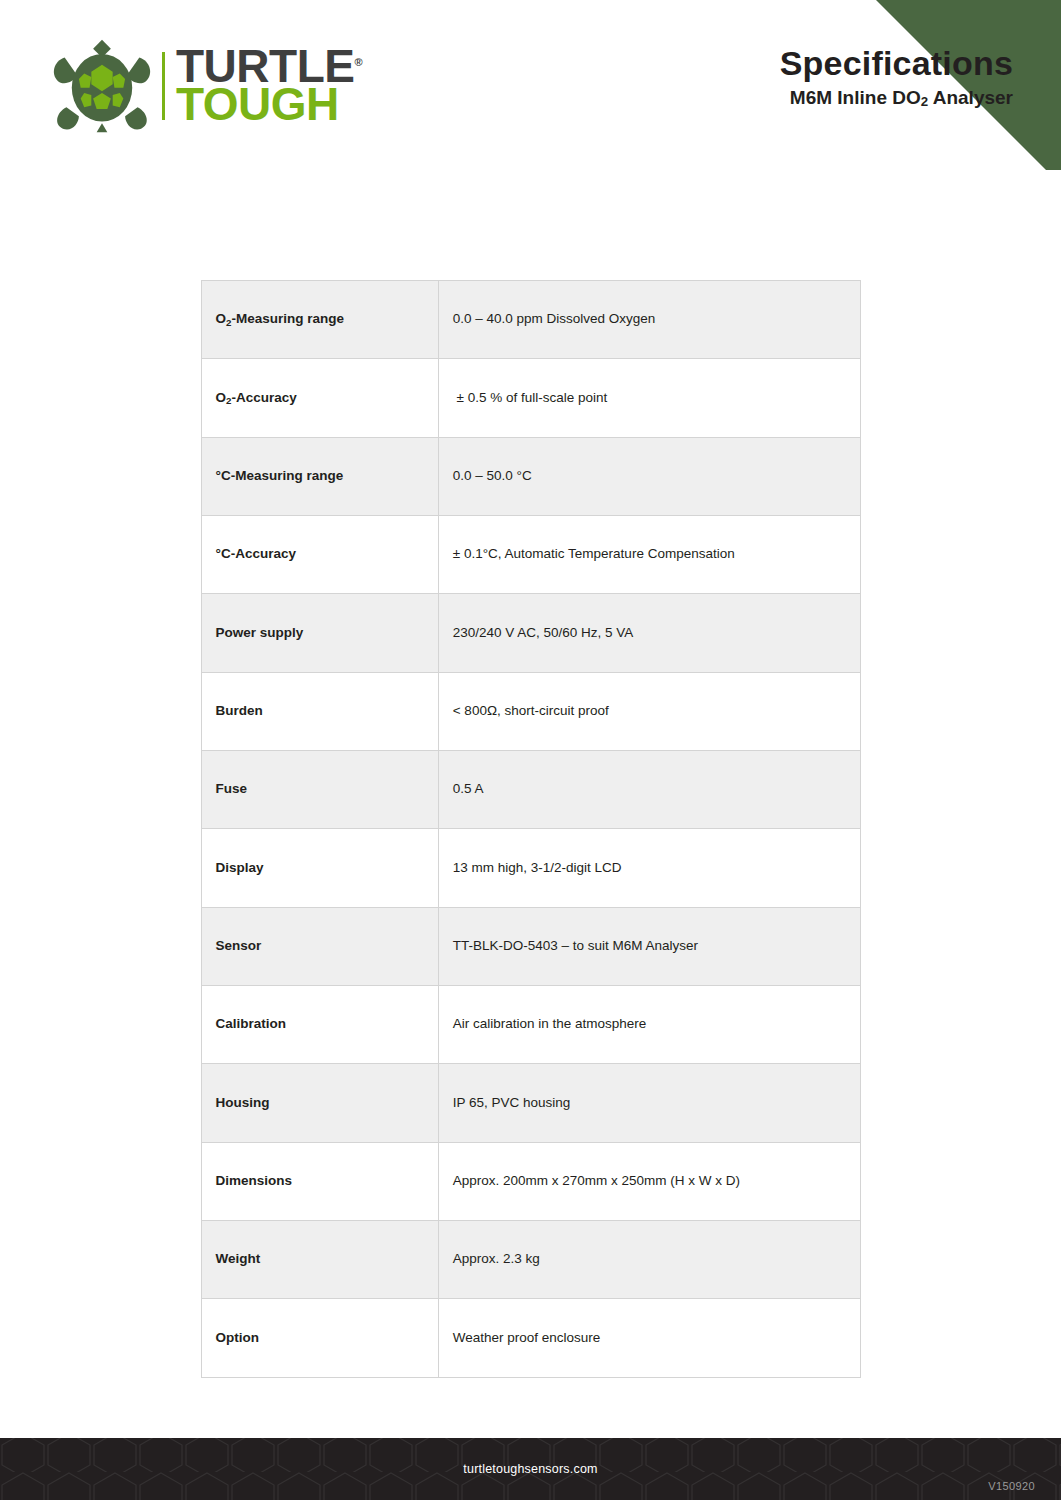TURTLE® TOUGH
Specifications
M6M Inline DO2 Analyser
| O 2 -Measuring range | 0.0 – 40.0 ppm Dissolved Oxygen |
| O 2 -Accuracy | ± 0.5 % of full-scale point |
| °C-Measuring range | 0.0 – 50.0 °C |
| °C-Accuracy | ± 0.1°C, Automatic Temperature Compensation |
| Power supply | 230/240 V AC, 50/60 Hz, 5 VA |
| Burden | < 800Ω, short-circuit proof |
| Fuse | 0.5 A |
| Display | 13 mm high, 3-1/2-digit LCD |
| Sensor | TT-BLK-DO-5403 – to suit M6M Analyser |
| Calibration | Air calibration in the atmosphere |
| Housing | IP 65, PVC housing |
| Dimensions | Approx. 200mm x 270mm x 250mm (H x W x D) |
| Weight | Approx. 2.3 kg |
| Option | Weather proof enclosure |
turtletoughsensors.com V150920